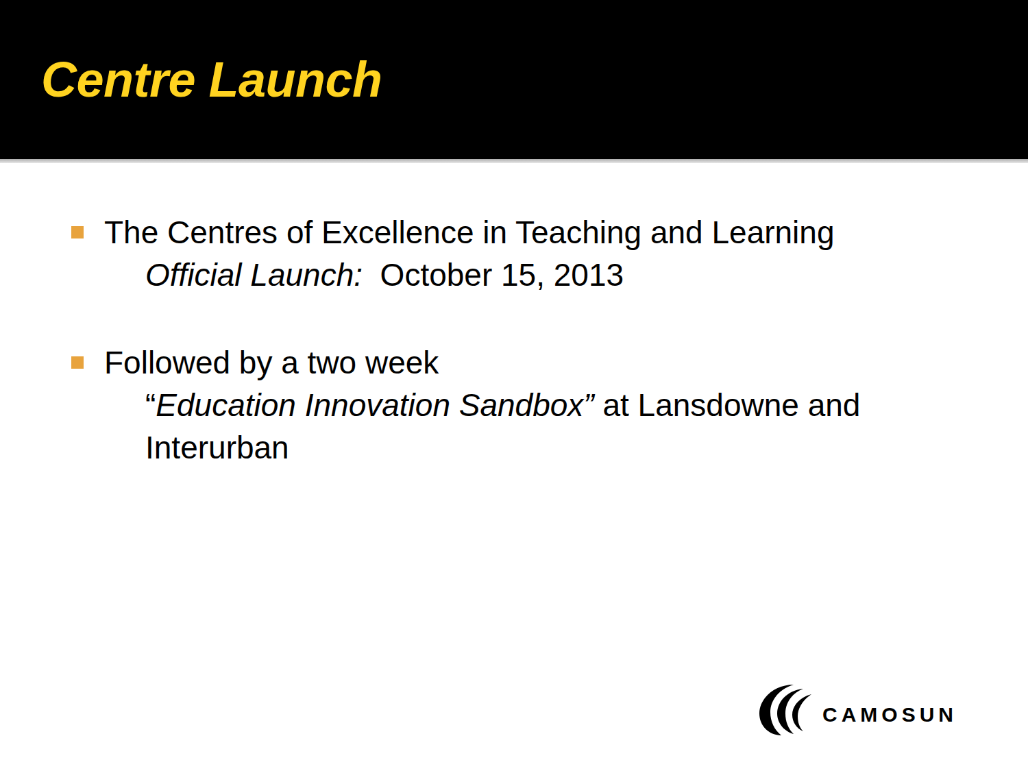Centre Launch
The Centres of Excellence in Teaching and Learning Official Launch: October 15, 2013
Followed by a two week “Education Innovation Sandbox” at Lansdowne and Interurban
CAMOSUN